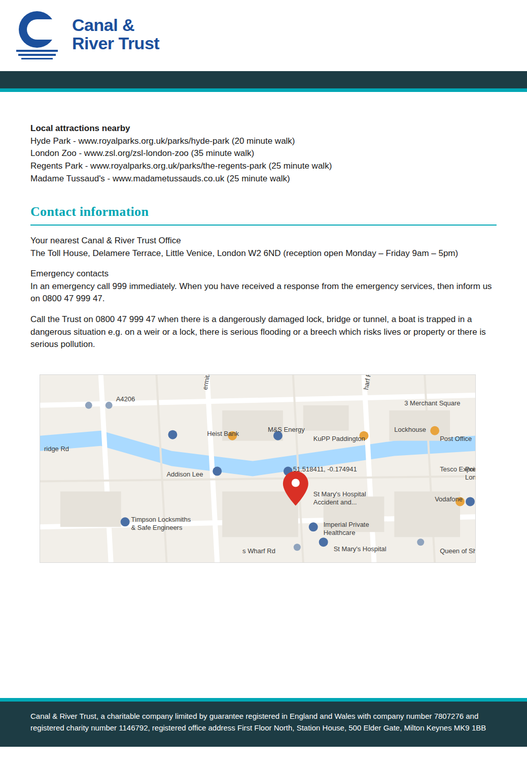Canal &
River Trust
Local attractions nearby
Hyde Park - www.royalparks.org.uk/parks/hyde-park (20 minute walk)
London Zoo - www.zsl.org/zsl-london-zoo (35 minute walk)
Regents Park - www.royalparks.org.uk/parks/the-regents-park (25 minute walk)
Madame Tussaud's - www.madametussauds.co.uk (25 minute walk)
Contact information
Your nearest Canal & River Trust Office
The Toll House, Delamere Terrace, Little Venice, London W2 6ND (reception open Monday – Friday 9am – 5pm)
Emergency contacts
In an emergency call 999 immediately. When you have received a response from the emergency services, then inform us on 0800 47 999 47.
Call the Trust on 0800 47 999 47 when there is a dangerously damaged lock, bridge or tunnel, a boat is trapped in a dangerous situation e.g. on a weir or a lock, there is serious flooding or a breech which risks lives or property or there is serious pollution.
A4206 ridge Rd ermitage St harf Rd Heist Bank M&S Energy KuPP Paddington Lockhouse 3 Merchant Square Post Office Tesco Express Vodafone Addison Lee 51.518411, -0.174941 Timpson Locksmiths & Safe Engineers St Mary's Hospital Accident and... Imperial Private Healthcare St Mary's Hospital s Wharf Rd Queen of Sheba'Lon Point Londo
Canal & River Trust, a charitable company limited by guarantee registered in England and Wales with company number 7807276 and registered charity number 1146792, registered office address First Floor North, Station House, 500 Elder Gate, Milton Keynes MK9 1BB